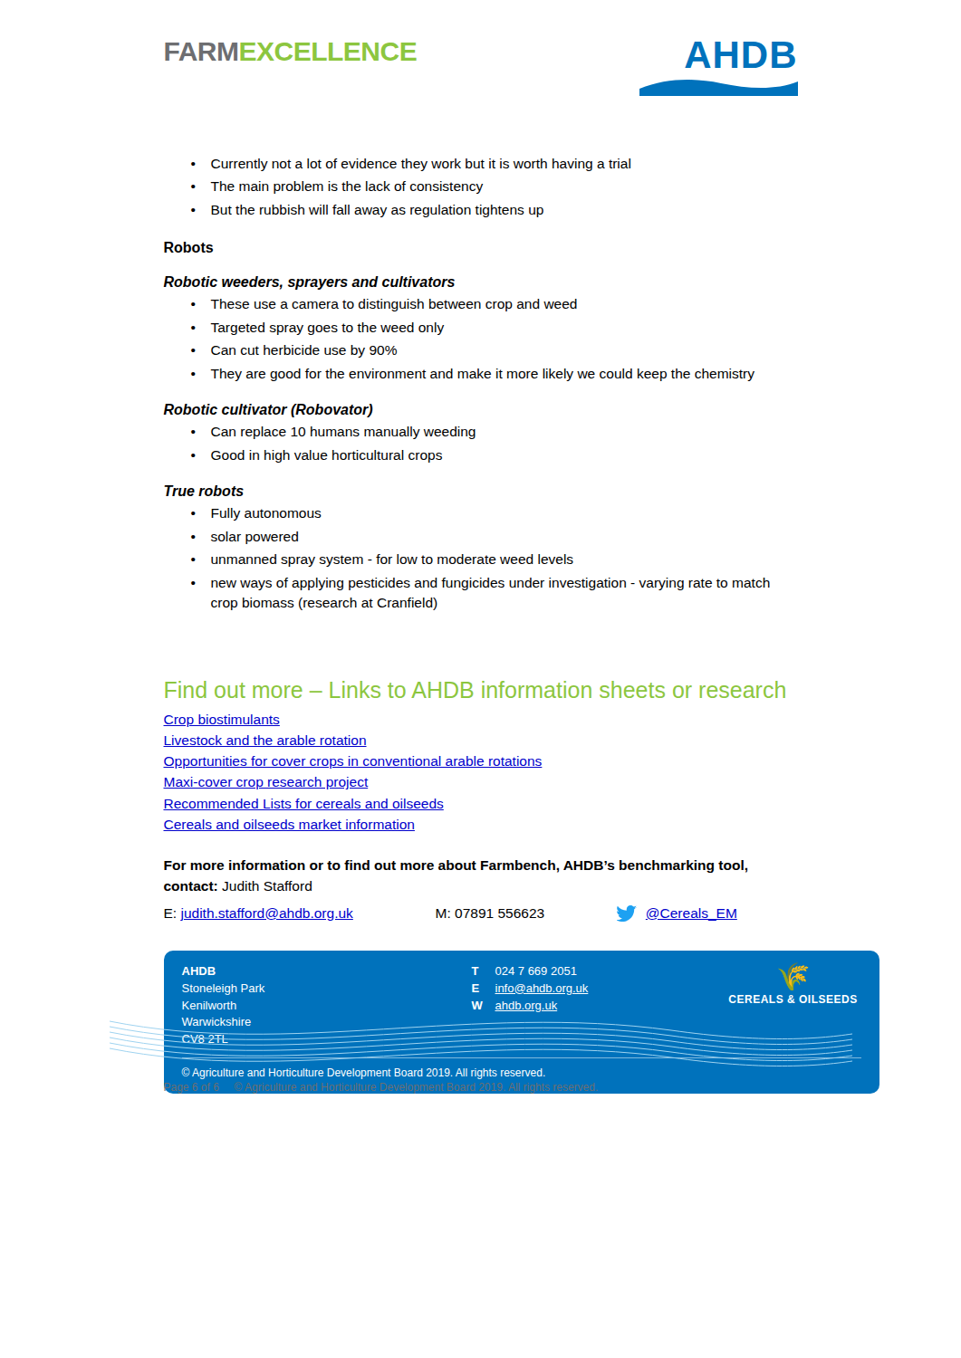FARM EXCELLENCE
AHDB
Currently not a lot of evidence they work but it is worth having a trial
The main problem is the lack of consistency
But the rubbish will fall away as regulation tightens up
Robots
Robotic weeders, sprayers and cultivators
These use a camera to distinguish between crop and weed
Targeted spray goes to the weed only
Can cut herbicide use by 90%
They are good for the environment and make it more likely we could keep the chemistry
Robotic cultivator (Robovator)
Can replace 10 humans manually weeding
Good in high value horticultural crops
True robots
Fully autonomous
solar powered
unmanned spray system - for low to moderate weed levels
new ways of applying pesticides and fungicides under investigation - varying rate to match crop biomass (research at Cranfield)
Find out more – Links to AHDB information sheets or research
Crop biostimulants Livestock and the arable rotation Opportunities for cover crops in conventional arable rotations Maxi-cover crop research project Recommended Lists for cereals and oilseeds Cereals and oilseeds market information
For more information or to find out more about Farmbench, AHDB’s benchmarking tool, contact: Judith Stafford
E: judith.stafford@ahdb.org.uk M: 07891 556623 @Cereals_EM
AHDB
Stoneleigh Park
Kenilworth
Warwickshire
CV8 2TL
| T | 024 7 669 2051 |
| E | info@ahdb.org.uk |
| W | ahdb.org.uk |
🌾
CEREALS & OILSEEDS
© Agriculture and Horticulture Development Board 2019. All rights reserved.
Page 6 of 6 © Agriculture and Horticulture Development Board 2019. All rights reserved.